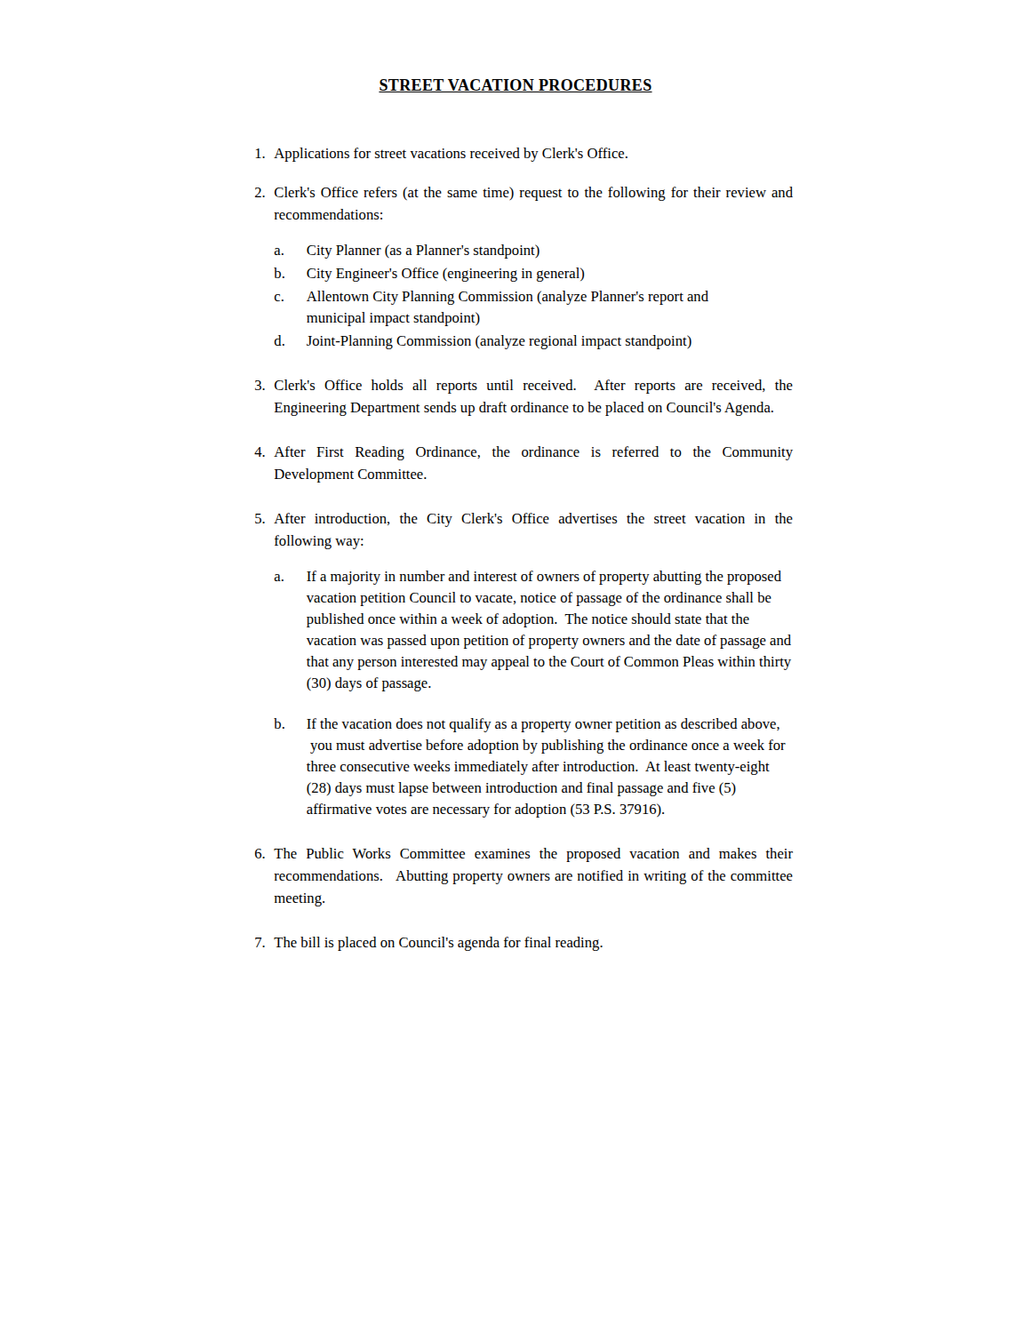STREET VACATION PROCEDURES
Applications for street vacations received by Clerk's Office.
Clerk's Office refers (at the same time) request to the following for their review and recommendations:
a. City Planner (as a Planner's standpoint)
b. City Engineer's Office (engineering in general)
c. Allentown City Planning Commission (analyze Planner's report and
municipal impact standpoint)
d. Joint-Planning Commission (analyze regional impact standpoint)
Clerk's Office holds all reports until received. After reports are received, the Engineering Department sends up draft ordinance to be placed on Council's Agenda.
After First Reading Ordinance, the ordinance is referred to the Community Development Committee.
After introduction, the City Clerk's Office advertises the street vacation in the following way:
a. If a majority in number and interest of owners of property abutting the proposed vacation petition Council to vacate, notice of passage of the ordinance shall be published once within a week of adoption. The notice should state that the vacation was passed upon petition of property owners and the date of passage and that any person interested may appeal to the Court of Common Pleas within thirty (30) days of passage.
b. If the vacation does not qualify as a property owner petition as described above,
you must advertise before adoption by publishing the ordinance once a week for three consecutive weeks immediately after introduction. At least twenty-eight (28) days must lapse between introduction and final passage and five (5) affirmative votes are necessary for adoption (53 P.S. 37916).
The Public Works Committee examines the proposed vacation and makes their recommendations. Abutting property owners are notified in writing of the committee meeting.
The bill is placed on Council's agenda for final reading.